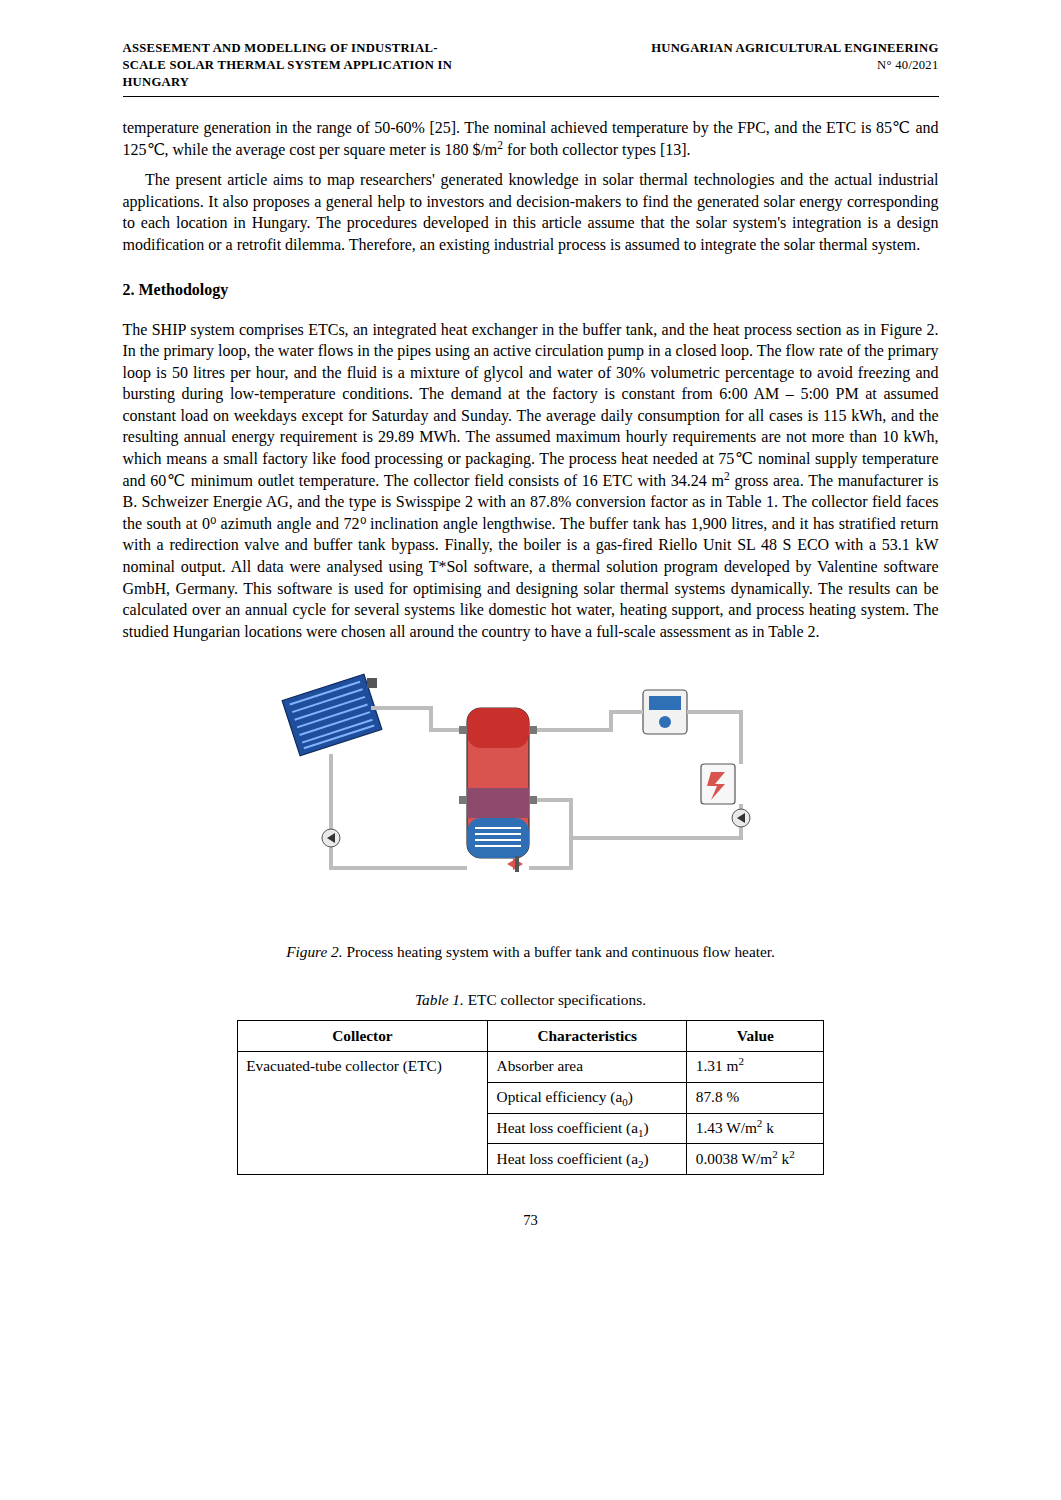Assesement and Modelling of Industrial-
Scale Solar Thermal System Application in
Hungary
Hungarian Agricultural Engineering N° 40/2021
temperature generation in the range of 50-60% [25]. The nominal achieved temperature by the FPC, and the ETC is 85℃ and 125℃, while the average cost per square meter is 180 $/m2 for both collector types [13].
The present article aims to map researchers' generated knowledge in solar thermal technologies and the actual industrial applications. It also proposes a general help to investors and decision-makers to find the generated solar energy corresponding to each location in Hungary. The procedures developed in this article assume that the solar system's integration is a design modification or a retrofit dilemma. Therefore, an existing industrial process is assumed to integrate the solar thermal system.
2. Methodology
The SHIP system comprises ETCs, an integrated heat exchanger in the buffer tank, and the heat process section as in Figure 2. In the primary loop, the water flows in the pipes using an active circulation pump in a closed loop. The flow rate of the primary loop is 50 litres per hour, and the fluid is a mixture of glycol and water of 30% volumetric percentage to avoid freezing and bursting during low-temperature conditions. The demand at the factory is constant from 6:00 AM – 5:00 PM at assumed constant load on weekdays except for Saturday and Sunday. The average daily consumption for all cases is 115 kWh, and the resulting annual energy requirement is 29.89 MWh. The assumed maximum hourly requirements are not more than 10 kWh, which means a small factory like food processing or packaging. The process heat needed at 75℃ nominal supply temperature and 60℃ minimum outlet temperature. The collector field consists of 16 ETC with 34.24 m2 gross area. The manufacturer is B. Schweizer Energie AG, and the type is Swisspipe 2 with an 87.8% conversion factor as in Table 1. The collector field faces the south at 0⁰ azimuth angle and 72⁰ inclination angle lengthwise. The buffer tank has 1,900 litres, and it has stratified return with a redirection valve and buffer tank bypass. Finally, the boiler is a gas-fired Riello Unit SL 48 S ECO with a 53.1 kW nominal output. All data were analysed using T*Sol software, a thermal solution program developed by Valentine software GmbH, Germany. This software is used for optimising and designing solar thermal systems dynamically. The results can be calculated over an annual cycle for several systems like domestic hot water, heating support, and process heating system. The studied Hungarian locations were chosen all around the country to have a full-scale assessment as in Table 2.
Figure 2. Process heating system with a buffer tank and continuous flow heater.
Table 1. ETC collector specifications.
| Collector | Characteristics | Value |
| --- | --- | --- |
| Evacuated-tube collector (ETC) | Absorber area | 1.31 m 2 |
| Optical efficiency (a 0 ) | 87.8 % |
| Heat loss coefficient (a 1 ) | 1.43 W/m 2 k |
| Heat loss coefficient (a 2 ) | 0.0038 W/m 2 k 2 |
73